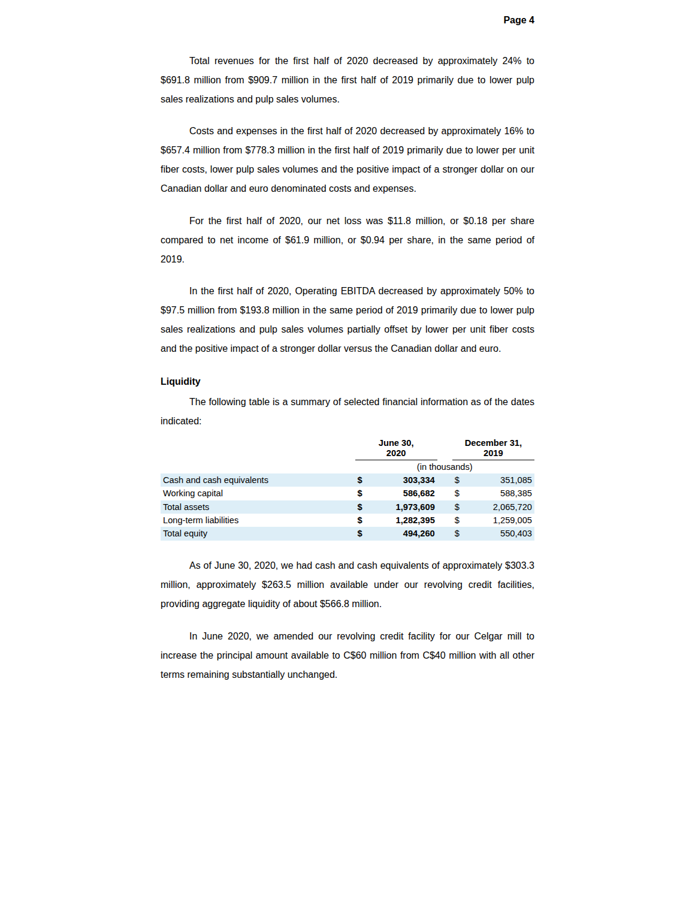Page 4
Total revenues for the first half of 2020 decreased by approximately 24% to $691.8 million from $909.7 million in the first half of 2019 primarily due to lower pulp sales realizations and pulp sales volumes.
Costs and expenses in the first half of 2020 decreased by approximately 16% to $657.4 million from $778.3 million in the first half of 2019 primarily due to lower per unit fiber costs, lower pulp sales volumes and the positive impact of a stronger dollar on our Canadian dollar and euro denominated costs and expenses.
For the first half of 2020, our net loss was $11.8 million, or $0.18 per share compared to net income of $61.9 million, or $0.94 per share, in the same period of 2019.
In the first half of 2020, Operating EBITDA decreased by approximately 50% to $97.5 million from $193.8 million in the same period of 2019 primarily due to lower pulp sales realizations and pulp sales volumes partially offset by lower per unit fiber costs and the positive impact of a stronger dollar versus the Canadian dollar and euro.
Liquidity
The following table is a summary of selected financial information as of the dates indicated:
| | | June 30, 2020 | | December 31, 2019 |
| --- | --- | --- | --- | --- |
| | | (in thousands) |
| Cash and cash equivalents | | $ | 303,334 | | $ | 351,085 |
| Working capital | | $ | 586,682 | | $ | 588,385 |
| Total assets | | $ | 1,973,609 | | $ | 2,065,720 |
| Long-term liabilities | | $ | 1,282,395 | | $ | 1,259,005 |
| Total equity | | $ | 494,260 | | $ | 550,403 |
As of June 30, 2020, we had cash and cash equivalents of approximately $303.3 million, approximately $263.5 million available under our revolving credit facilities, providing aggregate liquidity of about $566.8 million.
In June 2020, we amended our revolving credit facility for our Celgar mill to increase the principal amount available to C$60 million from C$40 million with all other terms remaining substantially unchanged.